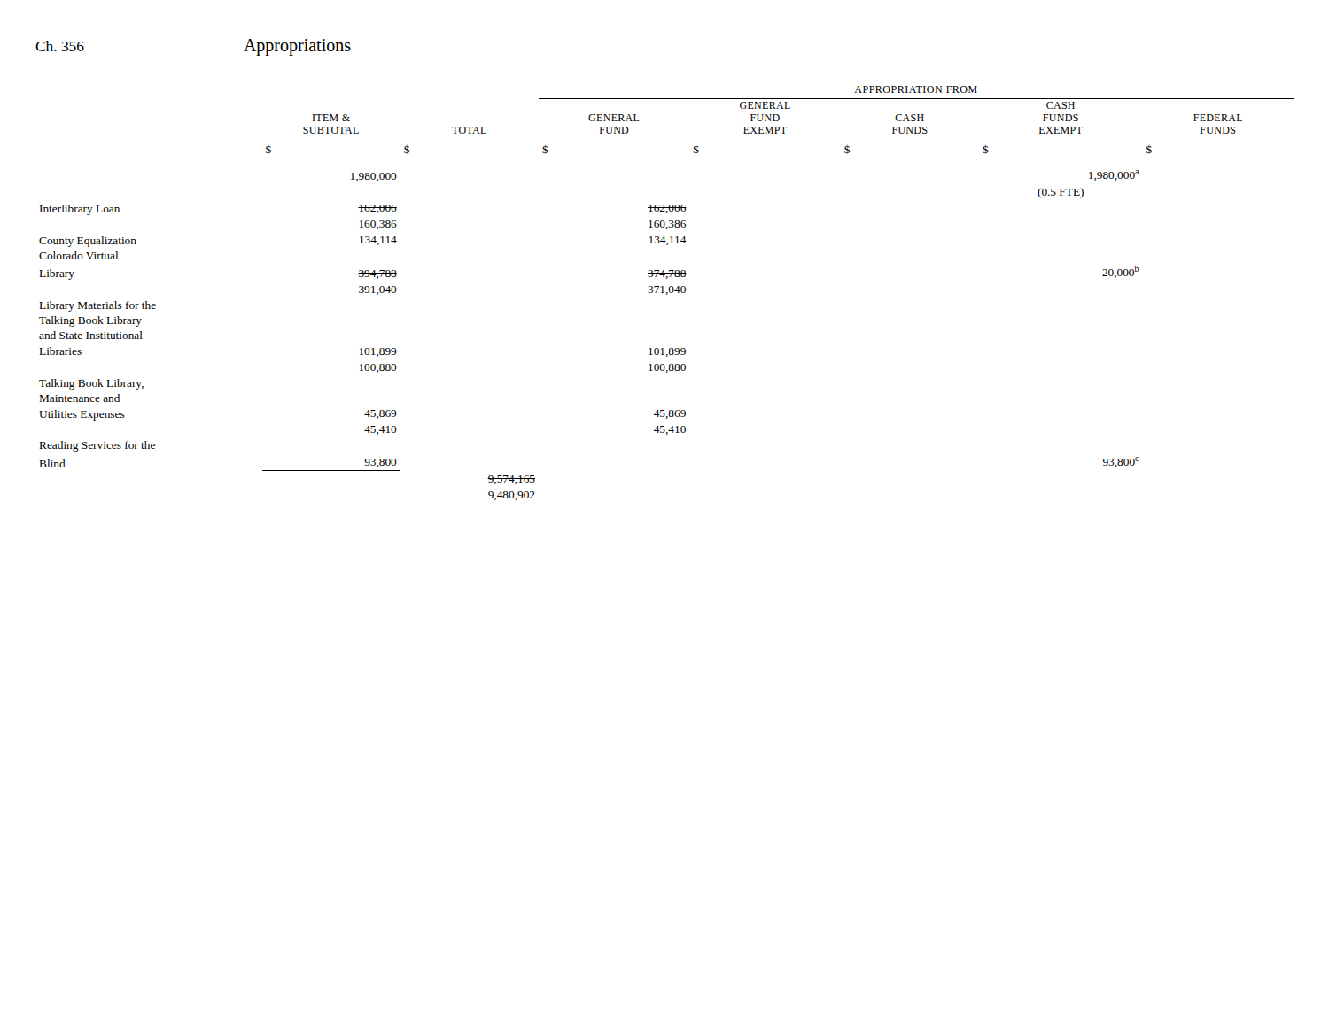Ch. 356 Appropriations
| | | | APPROPRIATION FROM |
| | ITEM & SUBTOTAL | TOTAL | GENERAL FUND | GENERAL FUND EXEMPT | CASH FUNDS | CASH FUNDS EXEMPT | FEDERAL FUNDS |
| | $ | $ | $ | $ | $ | $ | $ |
| | 1,980,000 | | | | | 1,980,000 a | |
| | | | | | | (0.5 FTE) | |
| Interlibrary Loan | 162,006 | | 162,006 | | | | |
| | 160,386 | | 160,386 | | | | |
| County Equalization | 134,114 | | 134,114 | | | | |
| Colorado Virtual | | | | | | | |
| Library | 394,788 | | 374,788 | | | 20,000 b | |
| | 391,040 | | 371,040 | | | | |
| Library Materials for the | | | | | | | |
| Talking Book Library | | | | | | | |
| and State Institutional | | | | | | | |
| Libraries | 101,899 | | 101,899 | | | | |
| | 100,880 | | 100,880 | | | | |
| Talking Book Library, | | | | | | | |
| Maintenance and | | | | | | | |
| Utilities Expenses | 45,869 | | 45,869 | | | | |
| | 45,410 | | 45,410 | | | | |
| Reading Services for the | | | | | | | |
| Blind | 93,800 | | | | | 93,800 c | |
| | | 9,574,165 | | | | | |
| | | 9,480,902 | | | | | |